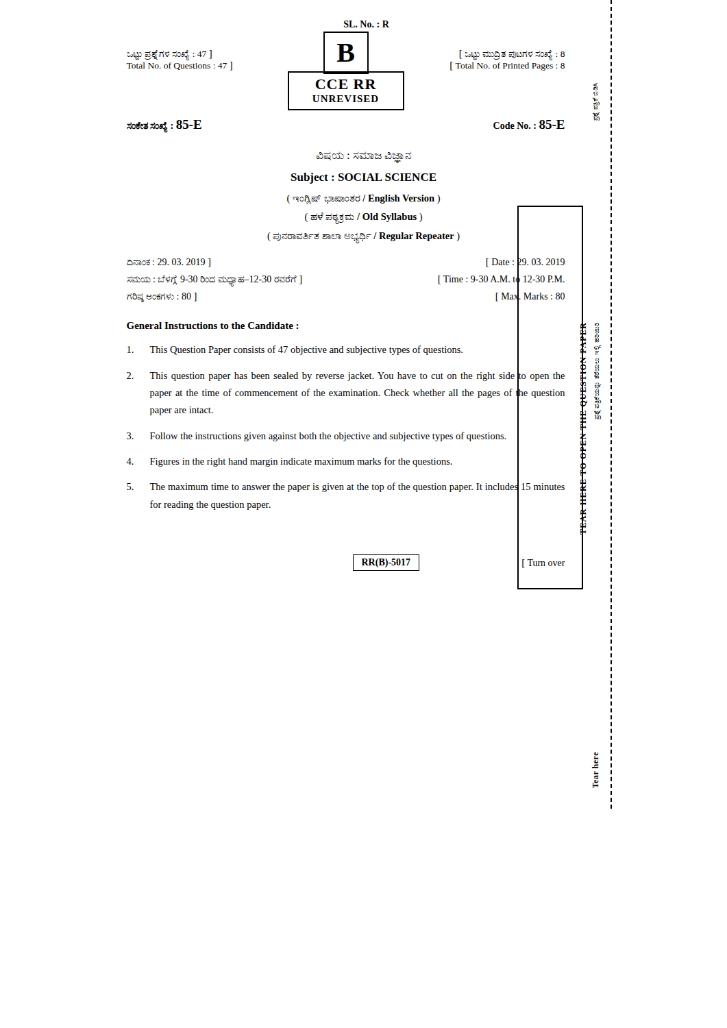ಪ್ರಶ್ನೆ ಪತ್ರಿಕೆ ಬಿಡಿಸಿ
TEAR HERE TO OPEN THE QUESTION PAPER
ಪ್ರಶ್ನೆ ಪತ್ರಿಕೆಯನ್ನು ತೆರೆಯಲು ಇಲ್ಲಿ ಹರಿಯಿರಿ
Tear here
SL. No. : R
B
ಒಟ್ಟು ಪ್ರಶ್ನೆಗಳ ಸಂಖ್ಯೆ : 47 ]
Total No. of Questions : 47 ]
[ ಒಟ್ಟು ಮುದ್ರಿತ ಪುಟಗಳ ಸಂಖ್ಯೆ : 8
[ Total No. of Printed Pages : 8
CCE RR
UNREVISED
ಸಂಕೇತ ಸಂಖ್ಯೆ : 85-E
Code No. : 85-E
ವಿಷಯ : ಸಮಾಜ ವಿಜ್ಞಾನ
Subject : SOCIAL SCIENCE
( ಇಂಗ್ಲಿಷ್ ಭಾಷಾಂತರ / English Version )
( ಹಳೆ ಪಠ್ಯಕ್ರಮ / Old Syllabus )
( ಪುನರಾವರ್ತಿತ ಶಾಲಾ ಅಭ್ಯರ್ಥಿ / Regular Repeater )
ದಿನಾಂಕ : 29. 03. 2019 ]
[ Date : 29. 03. 2019
ಸಮಯ : ಬೆಳಗ್ಗೆ 9-30 ರಿಂದ ಮಧ್ಯಾಹ–12-30 ರವರೆಗೆ ]
[ Time : 9-30 A.M. to 12-30 P.M.
ಗರಿಷ್ಠ ಅಂಕಗಳು : 80 ]
[ Max. Marks : 80
General Instructions to the Candidate :
1. This Question Paper consists of 47 objective and subjective types of questions.
2. This question paper has been sealed by reverse jacket. You have to cut on the right side to open the paper at the time of commencement of the examination. Check whether all the pages of the question paper are intact.
3. Follow the instructions given against both the objective and subjective types of questions.
4. Figures in the right hand margin indicate maximum marks for the questions.
5. The maximum time to answer the paper is given at the top of the question paper. It includes 15 minutes for reading the question paper.
RR(B)-5017
[ Turn over